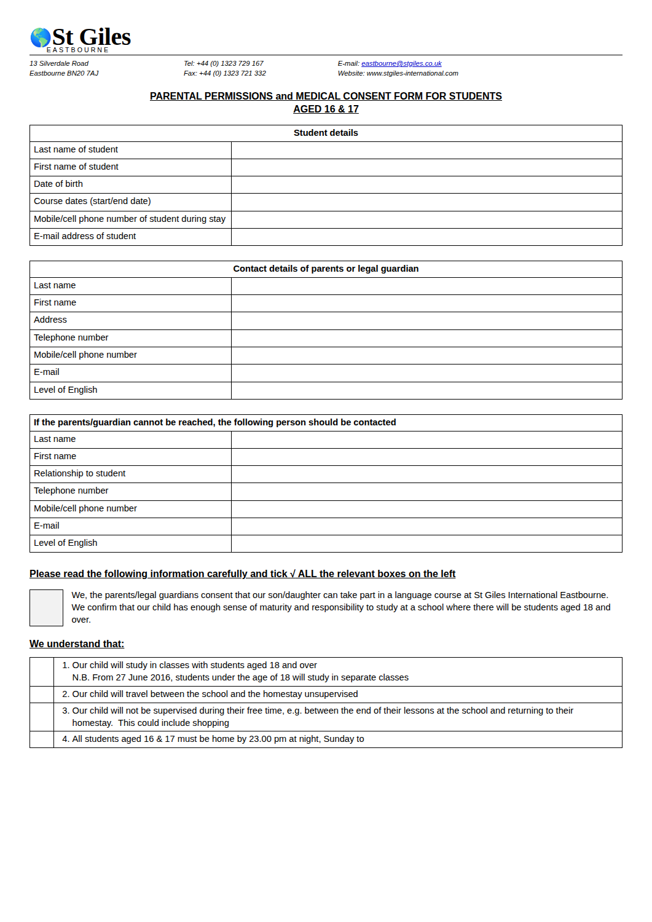🌎St GilesEASTBOURNE
| 13 Silverdale Road | Tel: +44 (0) 1323 729 167 | E-mail: eastbourne@stgiles.co.uk |
| Eastbourne BN20 7AJ | Fax: +44 (0) 1323 721 332 | Website: www.stgiles-international.com |
PARENTAL PERMISSIONS and MEDICAL CONSENT FORM FOR STUDENTS
AGED 16 & 17
| Student details |
| --- |
| Last name of student | |
| First name of student | |
| Date of birth | |
| Course dates (start/end date) | |
| Mobile/cell phone number of student during stay | |
| E-mail address of student | |
| Contact details of parents or legal guardian |
| --- |
| Last name | |
| First name | |
| Address | |
| Telephone number | |
| Mobile/cell phone number | |
| E-mail | |
| Level of English | |
| If the parents/guardian cannot be reached, the following person should be contacted |
| --- |
| Last name | |
| First name | |
| Relationship to student | |
| Telephone number | |
| Mobile/cell phone number | |
| E-mail | |
| Level of English | |
Please read the following information carefully and tick √ ALL the relevant boxes on the left
| | We, the parents/legal guardians consent that our son/daughter can take part in a language course at St Giles International Eastbourne. We confirm that our child has enough sense of maturity and responsibility to study at a school where there will be students aged 18 and over. |
We understand that:
| | Our child will study in classes with students aged 18 and over N.B. From 27 June 2016, students under the age of 18 will study in separate classes |
| | Our child will travel between the school and the homestay unsupervised |
| | Our child will not be supervised during their free time, e.g. between the end of their lessons at the school and returning to their homestay. This could include shopping |
| | All students aged 16 & 17 must be home by 23.00 pm at night, Sunday to |